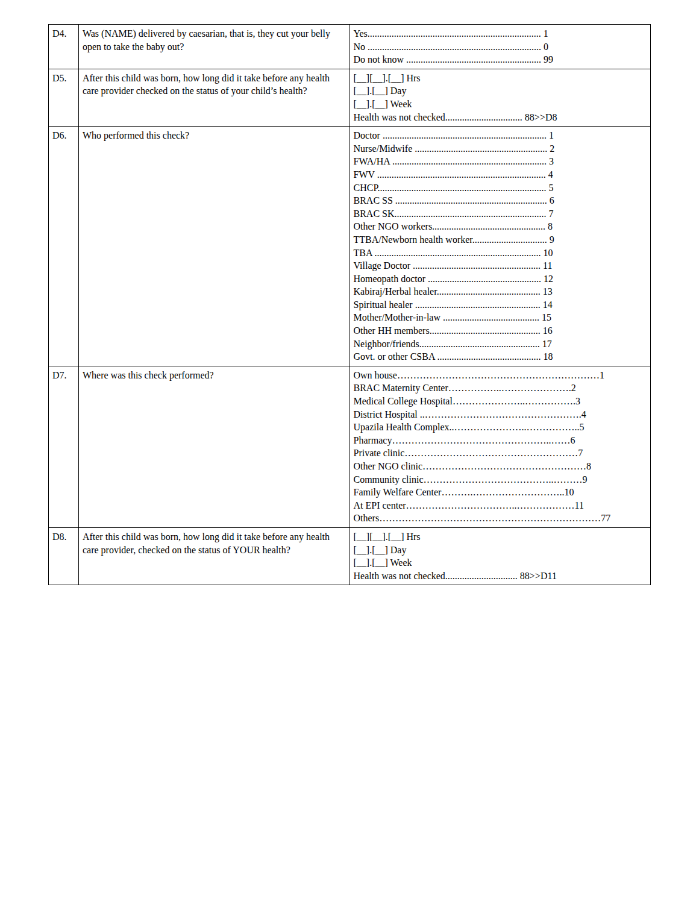| D4. | Was (NAME) delivered by caesarian, that is, they cut your belly open to take the baby out? | Yes........................................................................ 1 No ........................................................................ 0 Do not know ........................................................ 99 |
| D5. | After this child was born, how long did it take before any health care provider checked on the status of your child’s health? | [__][__].[__] Hrs [__].[__] Day [__].[__] Week Health was not checked................................ 88>>D8 |
| D6. | Who performed this check? | Doctor .................................................................... 1 Nurse/Midwife ....................................................... 2 FWA/HA ................................................................ 3 FWV ...................................................................... 4 CHCP...................................................................... 5 BRAC SS ............................................................... 6 BRAC SK............................................................... 7 Other NGO workers............................................... 8 TTBA/Newborn health worker............................... 9 TBA ..................................................................... 10 Village Doctor ..................................................... 11 Homeopath doctor ............................................... 12 Kabiraj/Herbal healer........................................... 13 Spiritual healer .................................................... 14 Mother/Mother-in-law ........................................ 15 Other HH members.............................................. 16 Neighbor/friends.................................................. 17 Govt. or other CSBA ........................................... 18 |
| D7. | Where was this check performed? | Own house………………………………………………………1 BRAC Maternity Center……………..………………….2 Medical College Hospital…………………..…………….3 District Hospital ..………………………………………….4 Upazila Health Complex..…………………..……………..5 Pharmacy…………………………………………..……6 Private clinic………………………………………………7 Other NGO clinic……………………………………………8 Community clinic…………………………………..………9 Family Welfare Center……….………………………..10 At EPI center……………………………..………………11 Others……………………………………………………………77 |
| D8. | After this child was born, how long did it take before any health care provider, checked on the status of YOUR health? | [__][__].[__] Hrs [__].[__] Day [__].[__] Week Health was not checked.............................. 88>>D11 |